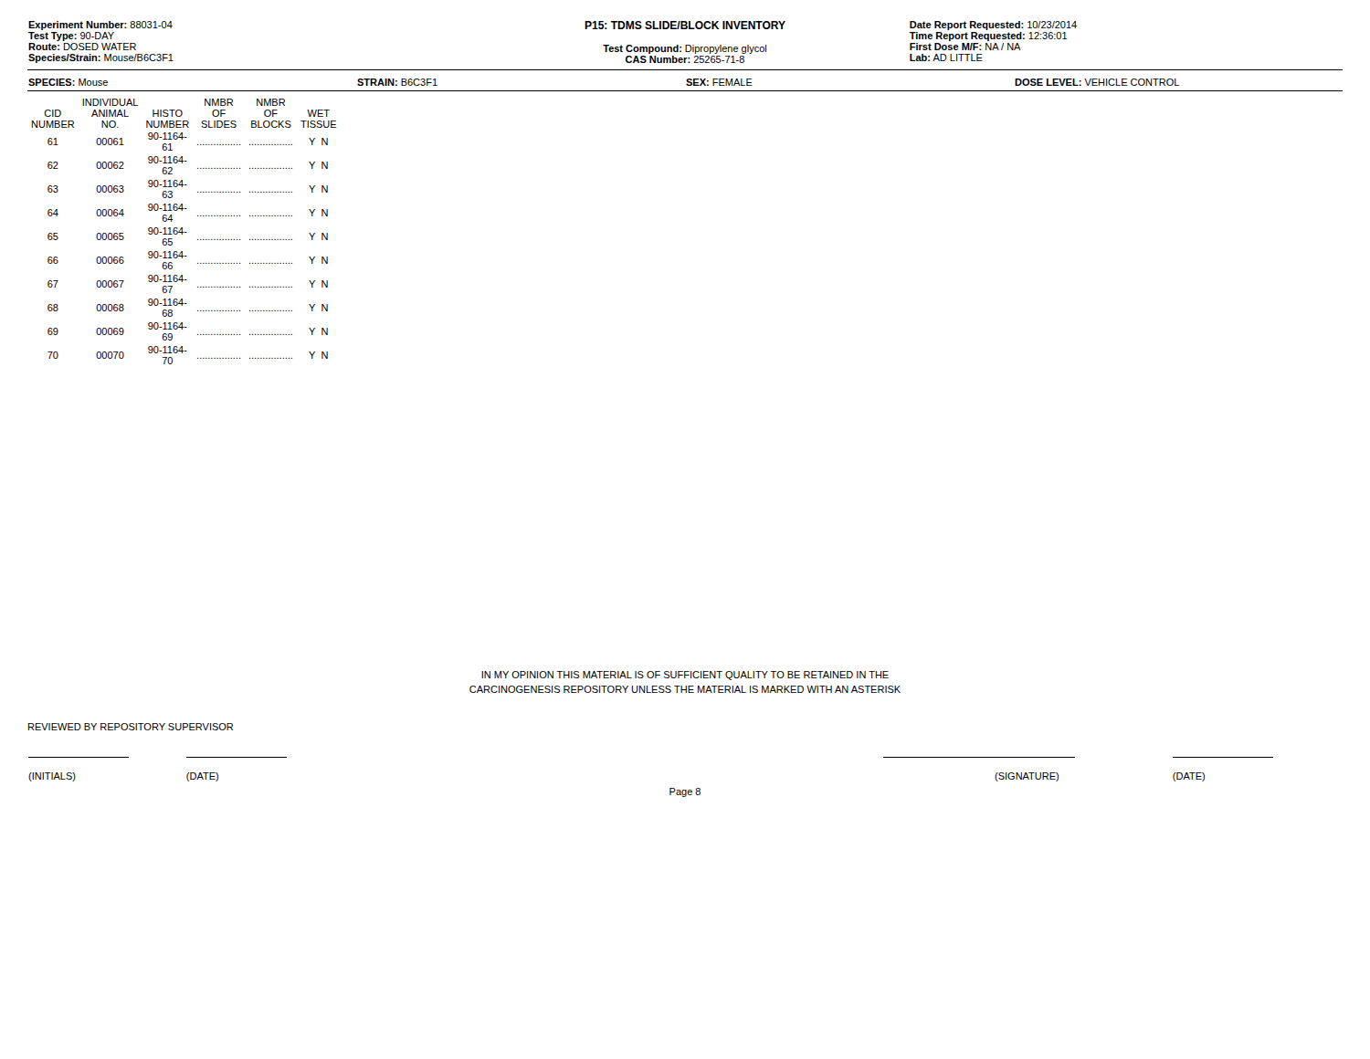| Experiment Number: 88031-04 Test Type: 90-DAY Route: DOSED WATER Species/Strain: Mouse/B6C3F1 | P15: TDMS SLIDE/BLOCK INVENTORY Test Compound: Dipropylene glycol CAS Number: 25265-71-8 | Date Report Requested: 10/23/2014 Time Report Requested: 12:36:01 First Dose M/F: NA / NA Lab: AD LITTLE |
| SPECIES: Mouse | STRAIN: B6C3F1 | SEX: FEMALE | DOSE LEVEL: VEHICLE CONTROL |
| CID NUMBER | INDIVIDUAL ANIMAL NO. | HISTO NUMBER | NMBR OF SLIDES | NMBR OF BLOCKS | WET TISSUE | |
| --- | --- | --- | --- | --- | --- | --- |
| 61 | 00061 | 90-1164-61 | ................ | ................ | Y N | |
| 62 | 00062 | 90-1164-62 | ................ | ................ | Y N | |
| 63 | 00063 | 90-1164-63 | ................ | ................ | Y N | |
| 64 | 00064 | 90-1164-64 | ................ | ................ | Y N | |
| 65 | 00065 | 90-1164-65 | ................ | ................ | Y N | |
| 66 | 00066 | 90-1164-66 | ................ | ................ | Y N | |
| 67 | 00067 | 90-1164-67 | ................ | ................ | Y N | |
| 68 | 00068 | 90-1164-68 | ................ | ................ | Y N | |
| 69 | 00069 | 90-1164-69 | ................ | ................ | Y N | |
| 70 | 00070 | 90-1164-70 | ................ | ................ | Y N | |
IN MY OPINION THIS MATERIAL IS OF SUFFICIENT QUALITY TO BE RETAINED IN THE
CARCINOGENESIS REPOSITORY UNLESS THE MATERIAL IS MARKED WITH AN ASTERISK
REVIEWED BY REPOSITORY SUPERVISOR
| (INITIALS) | (DATE) | | (SIGNATURE) | (DATE) |
Page 8